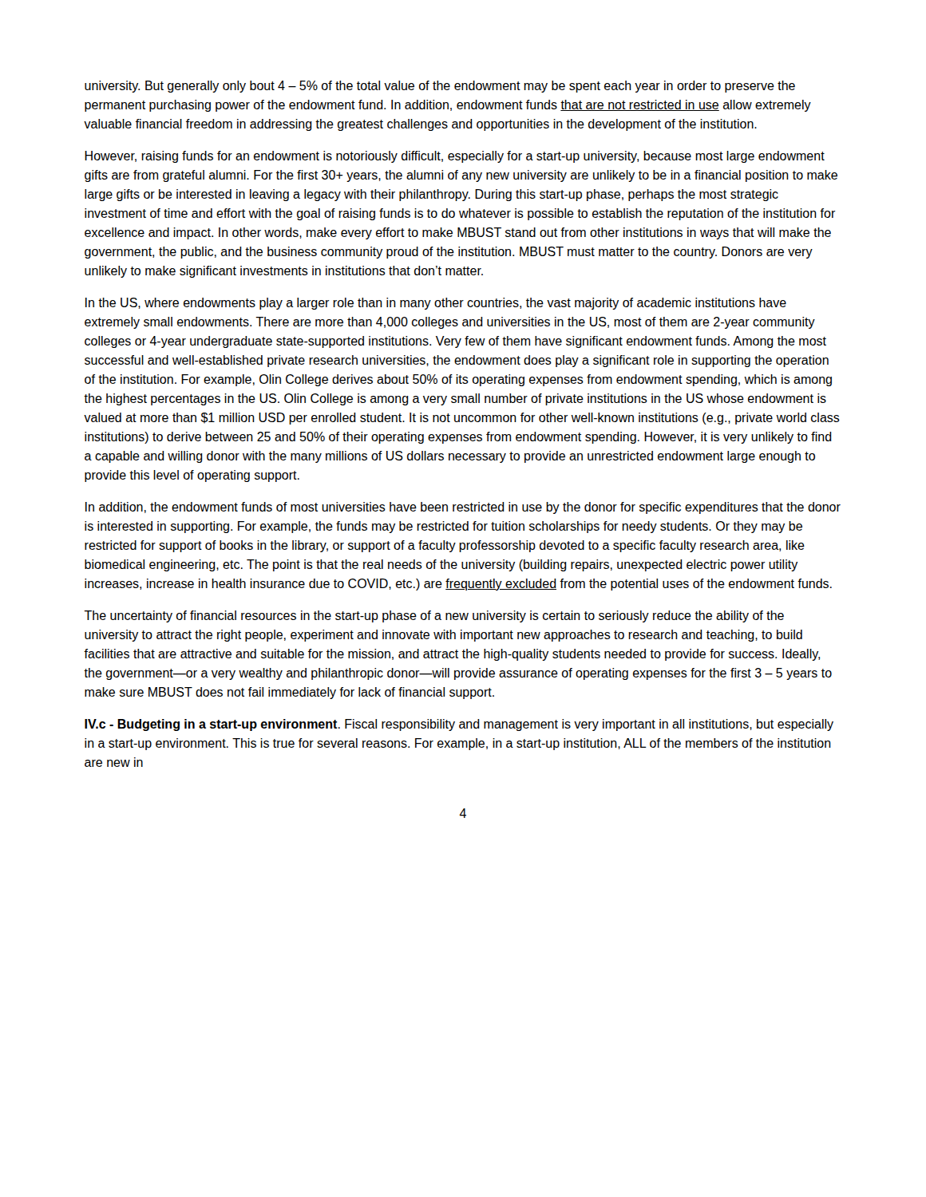university. But generally only bout 4 – 5% of the total value of the endowment may be spent each year in order to preserve the permanent purchasing power of the endowment fund. In addition, endowment funds that are not restricted in use allow extremely valuable financial freedom in addressing the greatest challenges and opportunities in the development of the institution.
However, raising funds for an endowment is notoriously difficult, especially for a start-up university, because most large endowment gifts are from grateful alumni. For the first 30+ years, the alumni of any new university are unlikely to be in a financial position to make large gifts or be interested in leaving a legacy with their philanthropy. During this start-up phase, perhaps the most strategic investment of time and effort with the goal of raising funds is to do whatever is possible to establish the reputation of the institution for excellence and impact. In other words, make every effort to make MBUST stand out from other institutions in ways that will make the government, the public, and the business community proud of the institution. MBUST must matter to the country. Donors are very unlikely to make significant investments in institutions that don’t matter.
In the US, where endowments play a larger role than in many other countries, the vast majority of academic institutions have extremely small endowments. There are more than 4,000 colleges and universities in the US, most of them are 2-year community colleges or 4-year undergraduate state-supported institutions. Very few of them have significant endowment funds. Among the most successful and well-established private research universities, the endowment does play a significant role in supporting the operation of the institution. For example, Olin College derives about 50% of its operating expenses from endowment spending, which is among the highest percentages in the US. Olin College is among a very small number of private institutions in the US whose endowment is valued at more than $1 million USD per enrolled student. It is not uncommon for other well-known institutions (e.g., private world class institutions) to derive between 25 and 50% of their operating expenses from endowment spending. However, it is very unlikely to find a capable and willing donor with the many millions of US dollars necessary to provide an unrestricted endowment large enough to provide this level of operating support.
In addition, the endowment funds of most universities have been restricted in use by the donor for specific expenditures that the donor is interested in supporting. For example, the funds may be restricted for tuition scholarships for needy students. Or they may be restricted for support of books in the library, or support of a faculty professorship devoted to a specific faculty research area, like biomedical engineering, etc. The point is that the real needs of the university (building repairs, unexpected electric power utility increases, increase in health insurance due to COVID, etc.) are frequently excluded from the potential uses of the endowment funds.
The uncertainty of financial resources in the start-up phase of a new university is certain to seriously reduce the ability of the university to attract the right people, experiment and innovate with important new approaches to research and teaching, to build facilities that are attractive and suitable for the mission, and attract the high-quality students needed to provide for success. Ideally, the government—or a very wealthy and philanthropic donor—will provide assurance of operating expenses for the first 3 – 5 years to make sure MBUST does not fail immediately for lack of financial support.
IV.c - Budgeting in a start-up environment. Fiscal responsibility and management is very important in all institutions, but especially in a start-up environment. This is true for several reasons. For example, in a start-up institution, ALL of the members of the institution are new in
4